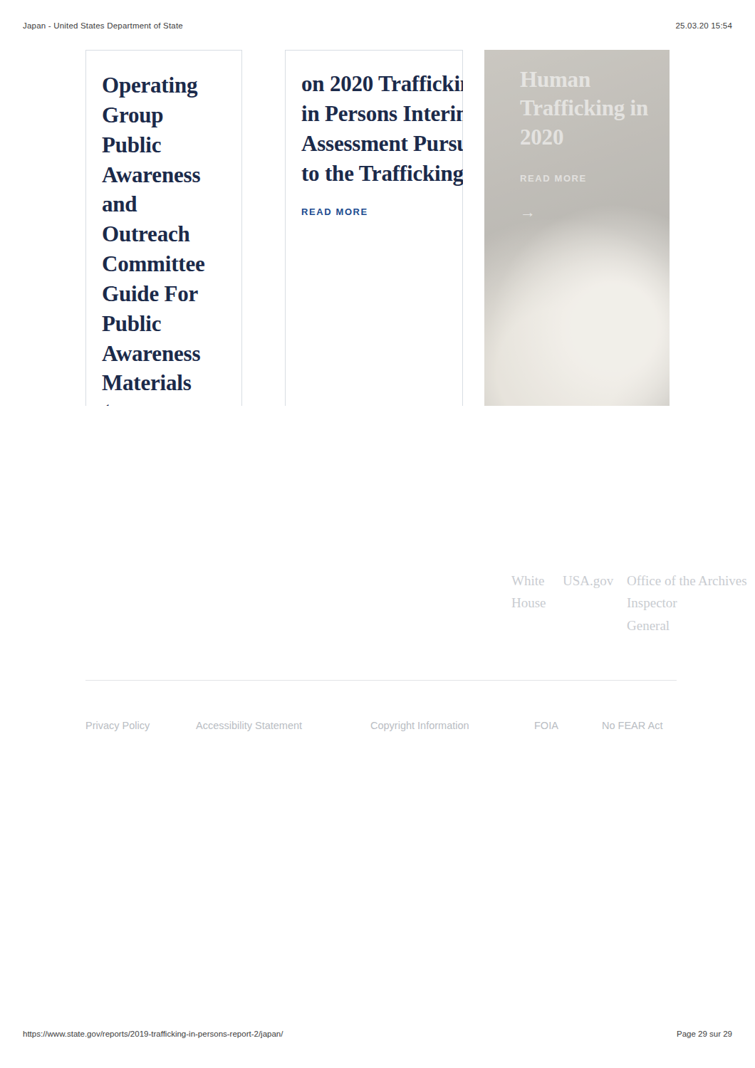Japan - United States Department of State 25.03.20 15:54
Operating Group Public Awareness and Outreach Committee Guide For Public Awareness Materials (non
on 2020 Trafficking in Persons Interim Assessment Pursuant to the Trafficking Victims Protection Act, as Reauthorized
Read more
Human Trafficking in 2020
Read more
→
White House USA.gov Office of the Inspector General Archives
Privacy Policy Accessibility Statement Copyright Information FOIA No FEAR Act
https://www.state.gov/reports/2019-trafficking-in-persons-report-2/japan/ Page 29 sur 29